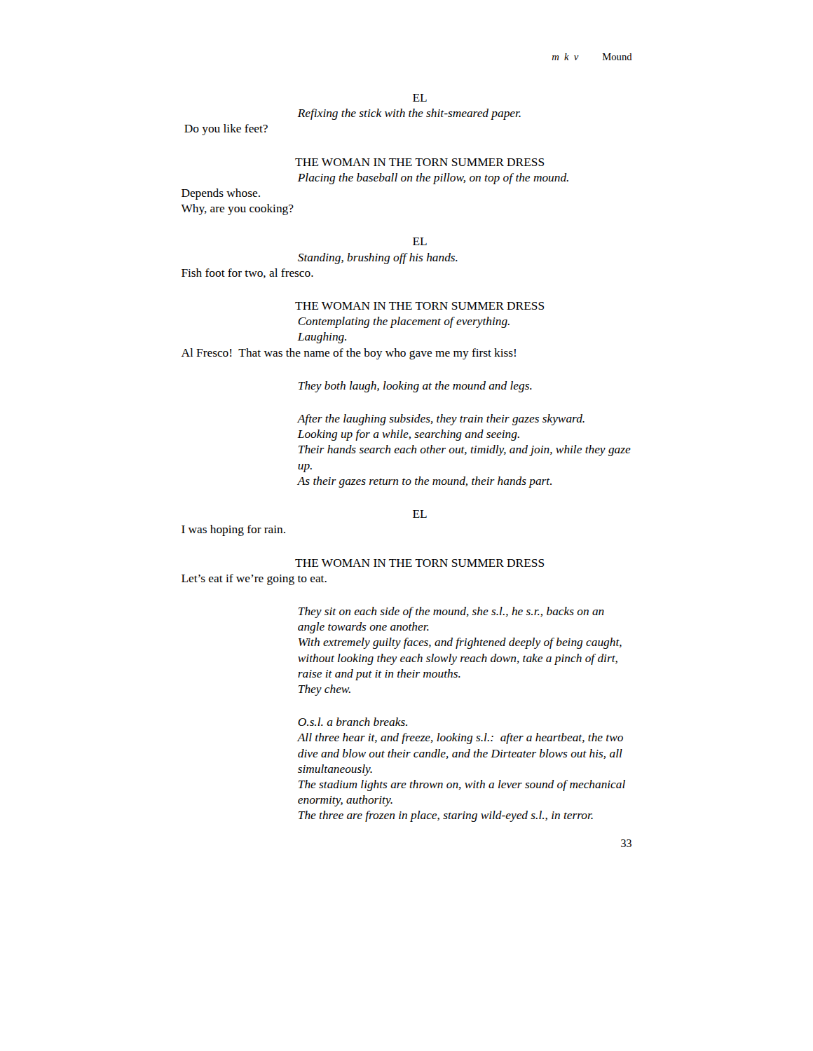m k v Mound
EL
Refixing the stick with the shit-smeared paper.
Do you like feet?
THE WOMAN IN THE TORN SUMMER DRESS
Placing the baseball on the pillow, on top of the mound.
Depends whose.
Why, are you cooking?
EL
Standing, brushing off his hands.
Fish foot for two, al fresco.
THE WOMAN IN THE TORN SUMMER DRESS
Contemplating the placement of everything.
Laughing.
Al Fresco! That was the name of the boy who gave me my first kiss!
They both laugh, looking at the mound and legs.
After the laughing subsides, they train their gazes skyward.
Looking up for a while, searching and seeing.
Their hands search each other out, timidly, and join, while they gaze up.
As their gazes return to the mound, their hands part.
EL
I was hoping for rain.
THE WOMAN IN THE TORN SUMMER DRESS
Let’s eat if we’re going to eat.
They sit on each side of the mound, she s.l., he s.r., backs on an angle towards one another.
With extremely guilty faces, and frightened deeply of being caught, without looking they each slowly reach down, take a pinch of dirt, raise it and put it in their mouths.
They chew.
O.s.l. a branch breaks.
All three hear it, and freeze, looking s.l.: after a heartbeat, the two dive and blow out their candle, and the Dirteater blows out his, all simultaneously.
The stadium lights are thrown on, with a lever sound of mechanical enormity, authority.
The three are frozen in place, staring wild-eyed s.l., in terror.
33